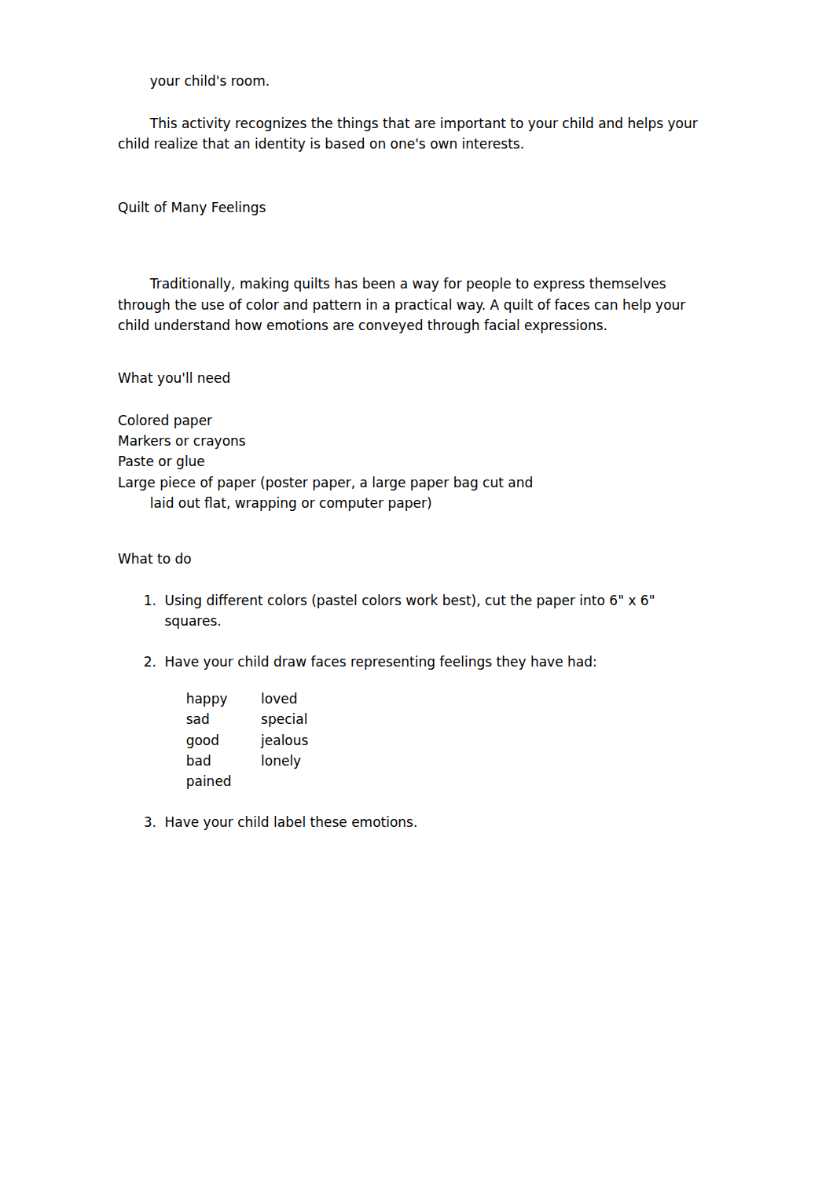your child's room.
This activity recognizes the things that are important to your child and helps your child realize that an identity is based on one's own interests.
Quilt of Many Feelings
Traditionally, making quilts has been a way for people to express themselves through the use of color and pattern in a practical way. A quilt of faces can help your child understand how emotions are conveyed through facial expressions.
What you'll need
Colored paper
Markers or crayons
Paste or glue
Large piece of paper (poster paper, a large paper bag cut and
laid out flat, wrapping or computer paper)
What to do
Using different colors (pastel colors work best), cut the paper into 6" x 6" squares.
Have your child draw faces representing feelings they have had:
| happy | loved |
| sad | special |
| good | jealous |
| bad | lonely |
| pained | |
Have your child label these emotions.